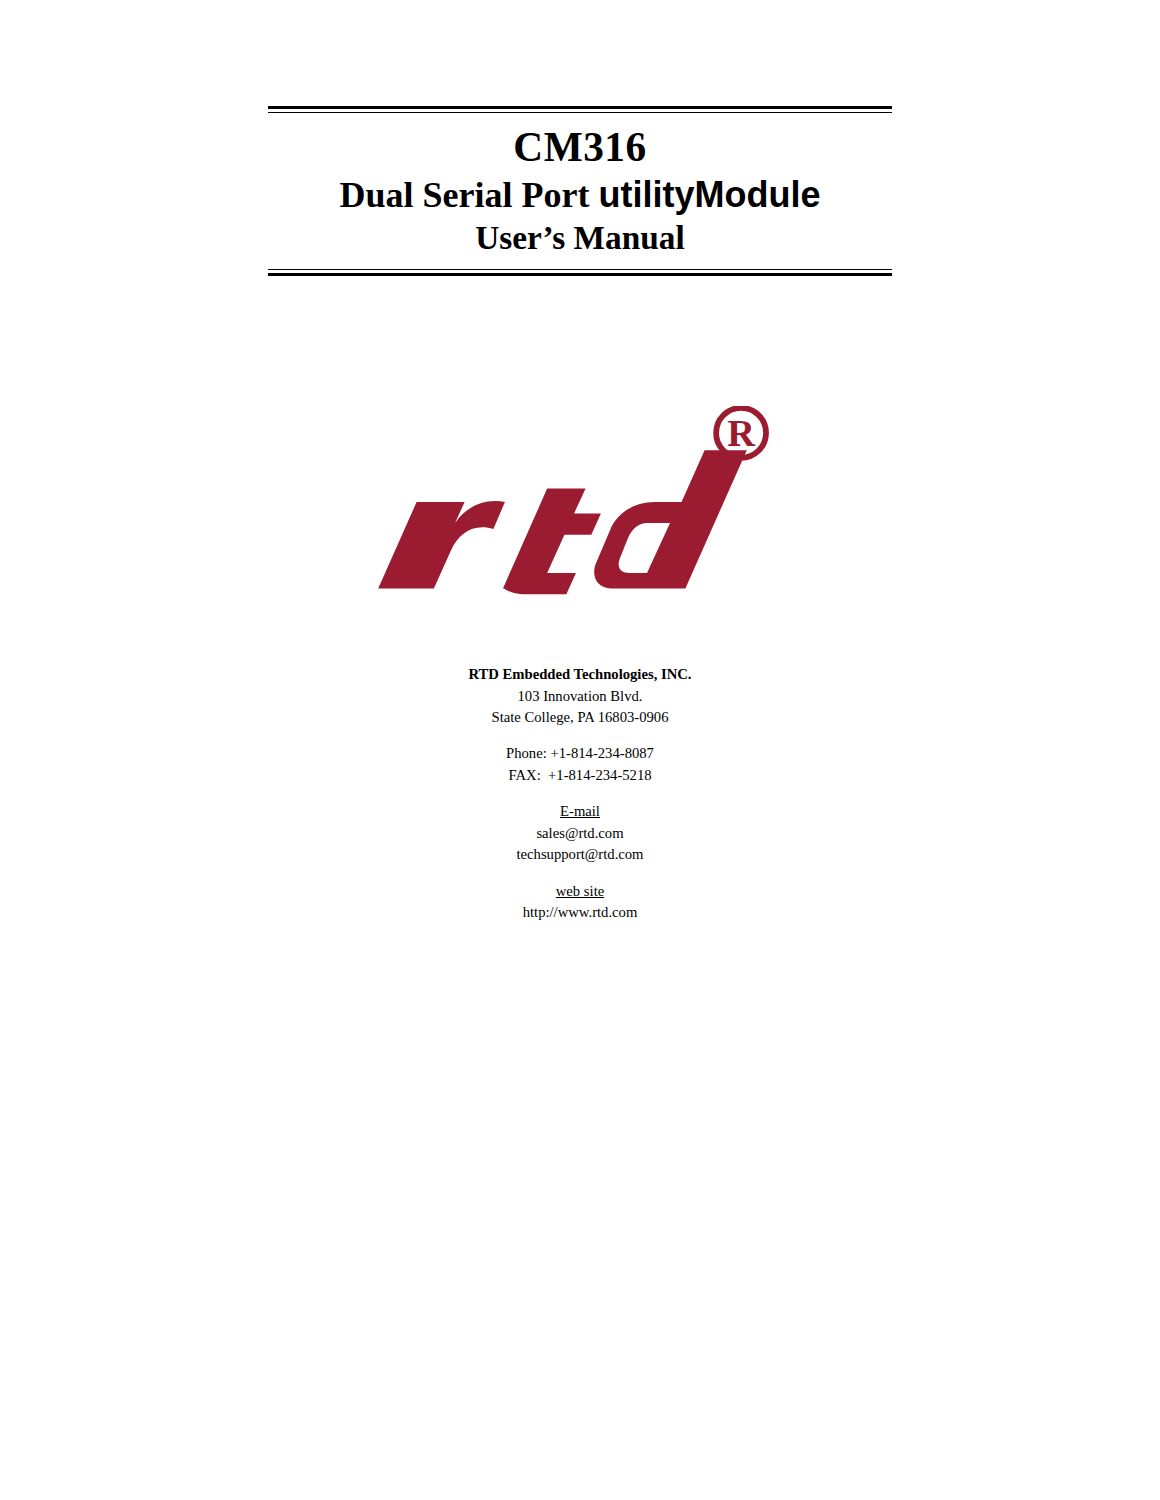CM316
Dual Serial Port utilityModule
User’s Manual
R
RTD Embedded Technologies, INC.
103 Innovation Blvd.
State College, PA 16803-0906
Phone: +1-814-234-8087
FAX: +1-814-234-5218
E-mail
sales@rtd.com
techsupport@rtd.com
web site
http://www.rtd.com